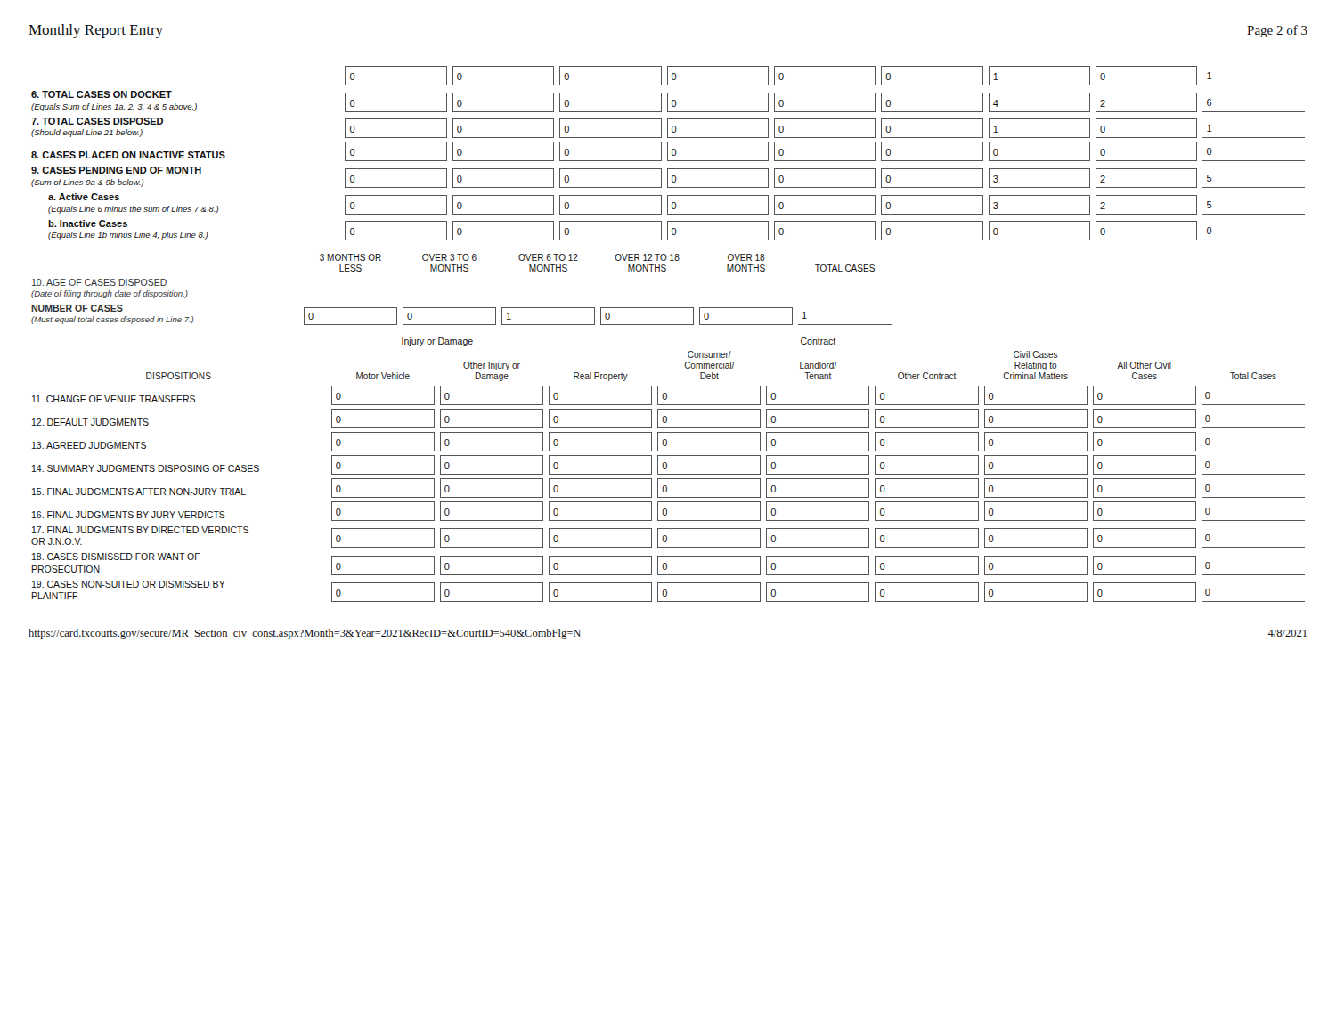Monthly Report Entry
Page 2 of 3
| | 0 | 0 | 0 | 0 | 0 | 0 | 1 | 0 | 1 |
| 6. TOTAL CASES ON DOCKET (Equals Sum of Lines 1a, 2, 3, 4 & 5 above.) | 0 | 0 | 0 | 0 | 0 | 0 | 4 | 2 | 6 |
| 7. TOTAL CASES DISPOSED (Should equal Line 21 below.) | 0 | 0 | 0 | 0 | 0 | 0 | 1 | 0 | 1 |
| 8. CASES PLACED ON INACTIVE STATUS | 0 | 0 | 0 | 0 | 0 | 0 | 0 | 0 | 0 |
| 9. CASES PENDING END OF MONTH (Sum of Lines 9a & 9b below.) | 0 | 0 | 0 | 0 | 0 | 0 | 3 | 2 | 5 |
| a. Active Cases (Equals Line 6 minus the sum of Lines 7 & 8.) | 0 | 0 | 0 | 0 | 0 | 0 | 3 | 2 | 5 |
| b. Inactive Cases (Equals Line 1b minus Line 4, plus Line 8.) | 0 | 0 | 0 | 0 | 0 | 0 | 0 | 0 | 0 |
| | 3 MONTHS OR LESS | OVER 3 TO 6 MONTHS | OVER 6 TO 12 MONTHS | OVER 12 TO 18 MONTHS | OVER 18 MONTHS | TOTAL CASES | |
| 10. AGE OF CASES DISPOSED (Date of filing through date of disposition.) | |
| NUMBER OF CASES (Must equal total cases disposed in Line 7.) | 0 | 0 | 1 | 0 | 0 | 1 | |
| | Injury or Damage | | Contract | |
| DISPOSITIONS | Motor Vehicle | Other Injury or Damage | Real Property | Consumer/ Commercial/ Debt | Landlord/ Tenant | Other Contract | Civil Cases Relating to Criminal Matters | All Other Civil Cases | Total Cases |
| 11. CHANGE OF VENUE TRANSFERS | 0 | 0 | 0 | 0 | 0 | 0 | 0 | 0 | 0 |
| 12. DEFAULT JUDGMENTS | 0 | 0 | 0 | 0 | 0 | 0 | 0 | 0 | 0 |
| 13. AGREED JUDGMENTS | 0 | 0 | 0 | 0 | 0 | 0 | 0 | 0 | 0 |
| 14. SUMMARY JUDGMENTS DISPOSING OF CASES | 0 | 0 | 0 | 0 | 0 | 0 | 0 | 0 | 0 |
| 15. FINAL JUDGMENTS AFTER NON-JURY TRIAL | 0 | 0 | 0 | 0 | 0 | 0 | 0 | 0 | 0 |
| 16. FINAL JUDGMENTS BY JURY VERDICTS | 0 | 0 | 0 | 0 | 0 | 0 | 0 | 0 | 0 |
| 17. FINAL JUDGMENTS BY DIRECTED VERDICTS OR J.N.O.V. | 0 | 0 | 0 | 0 | 0 | 0 | 0 | 0 | 0 |
| 18. CASES DISMISSED FOR WANT OF PROSECUTION | 0 | 0 | 0 | 0 | 0 | 0 | 0 | 0 | 0 |
| 19. CASES NON-SUITED OR DISMISSED BY PLAINTIFF | 0 | 0 | 0 | 0 | 0 | 0 | 0 | 0 | 0 |
https://card.txcourts.gov/secure/MR_Section_civ_const.aspx?Month=3&Year=2021&RecID=&CourtID=540&CombFlg=N
4/8/2021